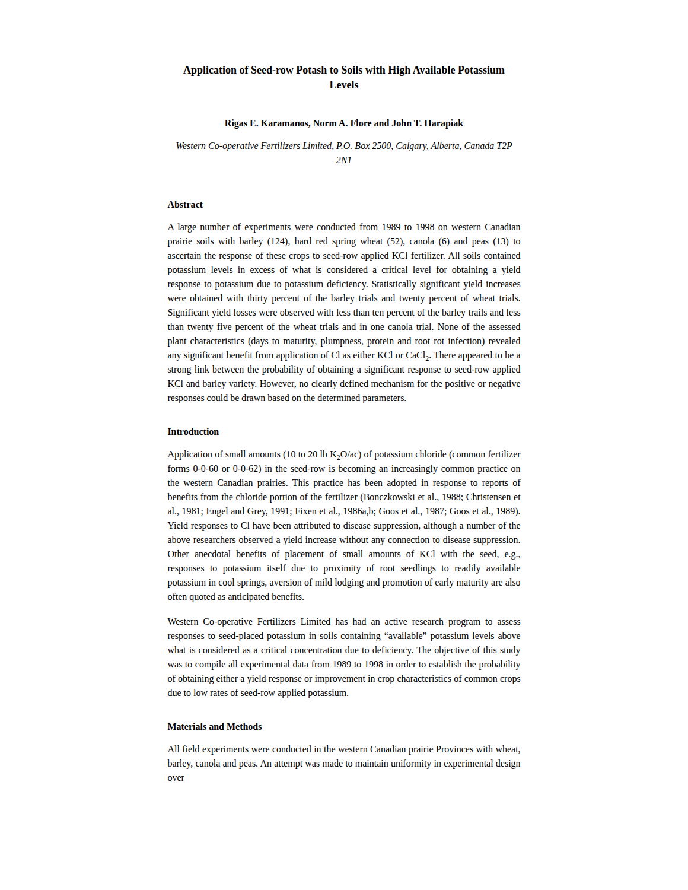Application of Seed-row Potash to Soils with High Available Potassium Levels
Rigas E. Karamanos, Norm A. Flore and John T. Harapiak
Western Co-operative Fertilizers Limited, P.O. Box 2500, Calgary, Alberta, Canada T2P 2N1
Abstract
A large number of experiments were conducted from 1989 to 1998 on western Canadian prairie soils with barley (124), hard red spring wheat (52), canola (6) and peas (13) to ascertain the response of these crops to seed-row applied KCl fertilizer. All soils contained potassium levels in excess of what is considered a critical level for obtaining a yield response to potassium due to potassium deficiency. Statistically significant yield increases were obtained with thirty percent of the barley trials and twenty percent of wheat trials. Significant yield losses were observed with less than ten percent of the barley trails and less than twenty five percent of the wheat trials and in one canola trial. None of the assessed plant characteristics (days to maturity, plumpness, protein and root rot infection) revealed any significant benefit from application of Cl as either KCl or CaCl2. There appeared to be a strong link between the probability of obtaining a significant response to seed-row applied KCl and barley variety. However, no clearly defined mechanism for the positive or negative responses could be drawn based on the determined parameters.
Introduction
Application of small amounts (10 to 20 lb K2O/ac) of potassium chloride (common fertilizer forms 0-0-60 or 0-0-62) in the seed-row is becoming an increasingly common practice on the western Canadian prairies. This practice has been adopted in response to reports of benefits from the chloride portion of the fertilizer (Bonczkowski et al., 1988; Christensen et al., 1981; Engel and Grey, 1991; Fixen et al., 1986a,b; Goos et al., 1987; Goos et al., 1989). Yield responses to Cl have been attributed to disease suppression, although a number of the above researchers observed a yield increase without any connection to disease suppression. Other anecdotal benefits of placement of small amounts of KCl with the seed, e.g., responses to potassium itself due to proximity of root seedlings to readily available potassium in cool springs, aversion of mild lodging and promotion of early maturity are also often quoted as anticipated benefits.
Western Co-operative Fertilizers Limited has had an active research program to assess responses to seed-placed potassium in soils containing “available” potassium levels above what is considered as a critical concentration due to deficiency. The objective of this study was to compile all experimental data from 1989 to 1998 in order to establish the probability of obtaining either a yield response or improvement in crop characteristics of common crops due to low rates of seed-row applied potassium.
Materials and Methods
All field experiments were conducted in the western Canadian prairie Provinces with wheat, barley, canola and peas. An attempt was made to maintain uniformity in experimental design over